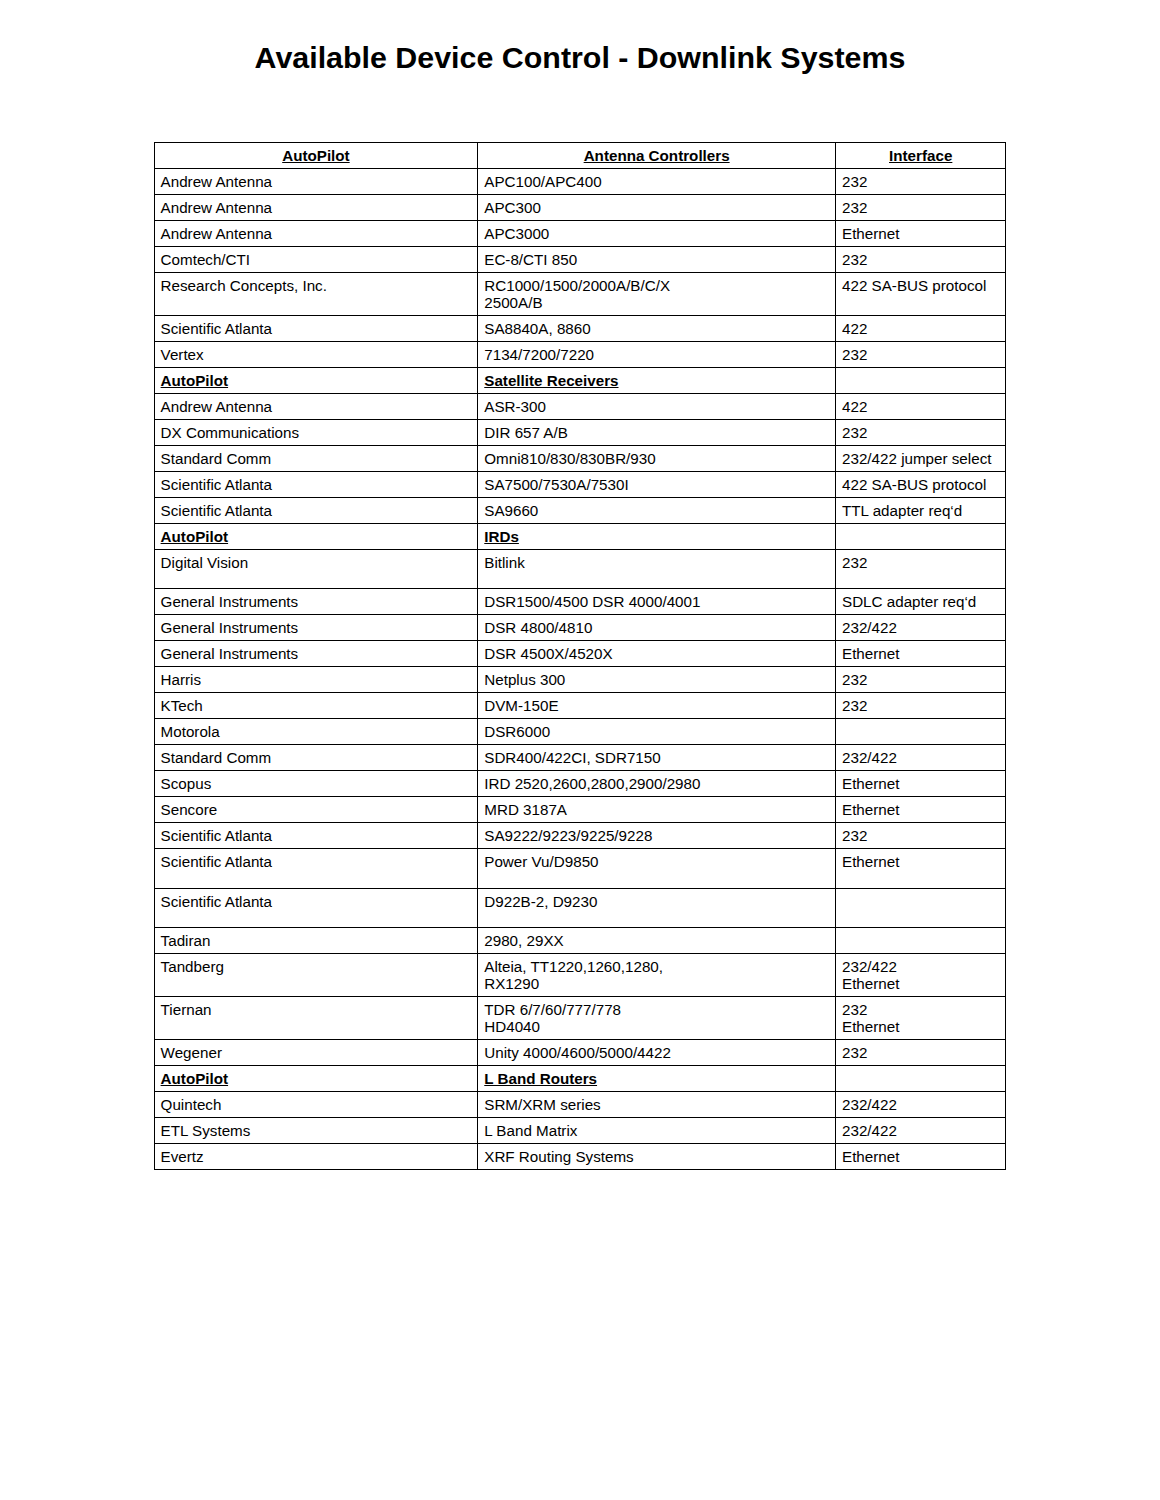Available Device Control - Downlink Systems
| AutoPilot | Antenna Controllers | Interface |
| --- | --- | --- |
| Andrew Antenna | APC100/APC400 | 232 |
| Andrew Antenna | APC300 | 232 |
| Andrew Antenna | APC3000 | Ethernet |
| Comtech/CTI | EC-8/CTI 850 | 232 |
| Research Concepts, Inc. | RC1000/1500/2000A/B/C/X 2500A/B | 422 SA-BUS protocol |
| Scientific Atlanta | SA8840A, 8860 | 422 |
| Vertex | 7134/7200/7220 | 232 |
| AutoPilot | Satellite Receivers | |
| Andrew Antenna | ASR-300 | 422 |
| DX Communications | DIR 657 A/B | 232 |
| Standard Comm | Omni810/830/830BR/930 | 232/422 jumper select |
| Scientific Atlanta | SA7500/7530A/7530I | 422 SA-BUS protocol |
| Scientific Atlanta | SA9660 | TTL adapter req‘d |
| AutoPilot | IRDs | |
| Digital Vision | Bitlink | 232 |
| General Instruments | DSR1500/4500 DSR 4000/4001 | SDLC adapter req‘d |
| General Instruments | DSR 4800/4810 | 232/422 |
| General Instruments | DSR 4500X/4520X | Ethernet |
| Harris | Netplus 300 | 232 |
| KTech | DVM-150E | 232 |
| Motorola | DSR6000 | |
| Standard Comm | SDR400/422CI, SDR7150 | 232/422 |
| Scopus | IRD 2520,2600,2800,2900/2980 | Ethernet |
| Sencore | MRD 3187A | Ethernet |
| Scientific Atlanta | SA9222/9223/9225/9228 | 232 |
| Scientific Atlanta | Power Vu/D9850 | Ethernet |
| Scientific Atlanta | D922B-2, D9230 | |
| Tadiran | 2980, 29XX | |
| Tandberg | Alteia, TT1220,1260,1280, RX1290 | 232/422 Ethernet |
| Tiernan | TDR 6/7/60/777/778 HD4040 | 232 Ethernet |
| Wegener | Unity 4000/4600/5000/4422 | 232 |
| AutoPilot | L Band Routers | |
| Quintech | SRM/XRM series | 232/422 |
| ETL Systems | L Band Matrix | 232/422 |
| Evertz | XRF Routing Systems | Ethernet |